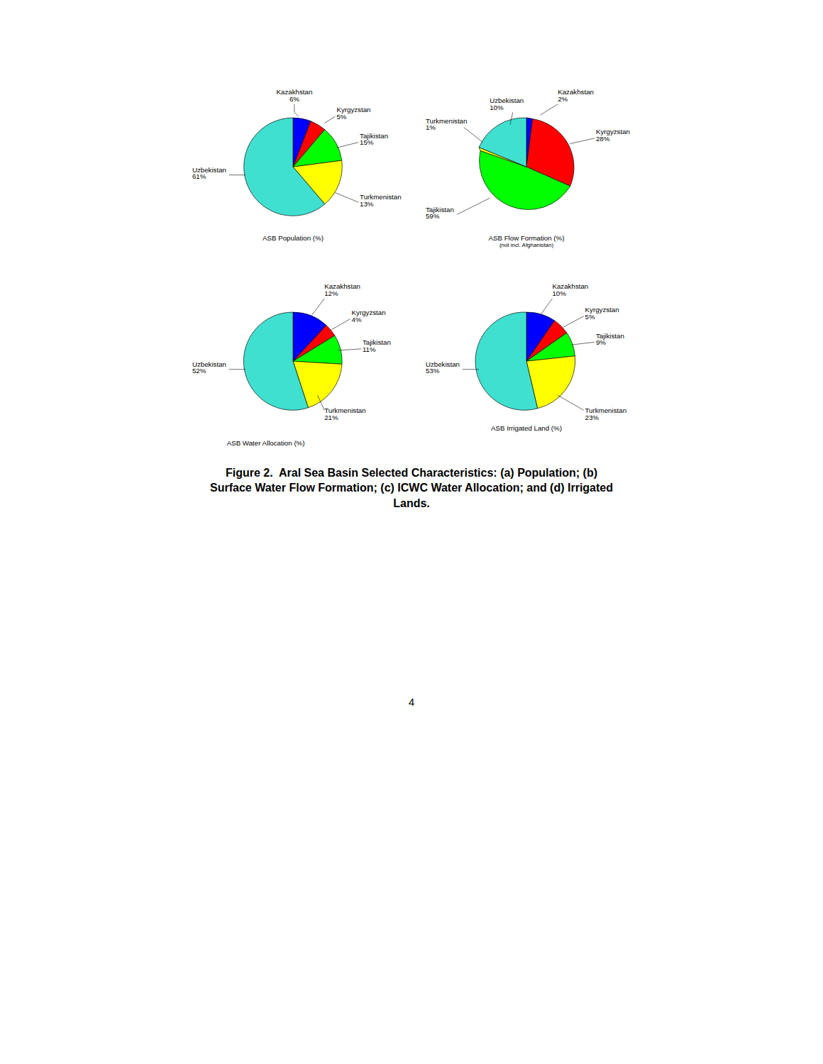Kazakhstan 6% Kyrgyzstan 5% Tajikistan 15% Turkmenistan 13% Uzbekistan 61% ASB Population (%)
Kazakhstan 2% Uzbekistan 10% Turkmenistan 1% Kyrgyzstan 28% Tajikistan 59% ASB Flow Formation (%) (not incl. Afghanistan)
Kazakhstan 12% Kyrgyzstan 4% Tajikistan 11% Turkmenistan 21% Uzbekistan 52% ASB Water Allocation (%)
Kazakhstan 10% Kyrgyzstan 5% Tajikistan 9% Turkmenistan 23% Uzbekistan 53% ASB Irrigated Land (%)
Figure 2. Aral Sea Basin Selected Characteristics: (a) Population; (b) Surface Water Flow Formation; (c) ICWC Water Allocation; and (d) Irrigated Lands.
4